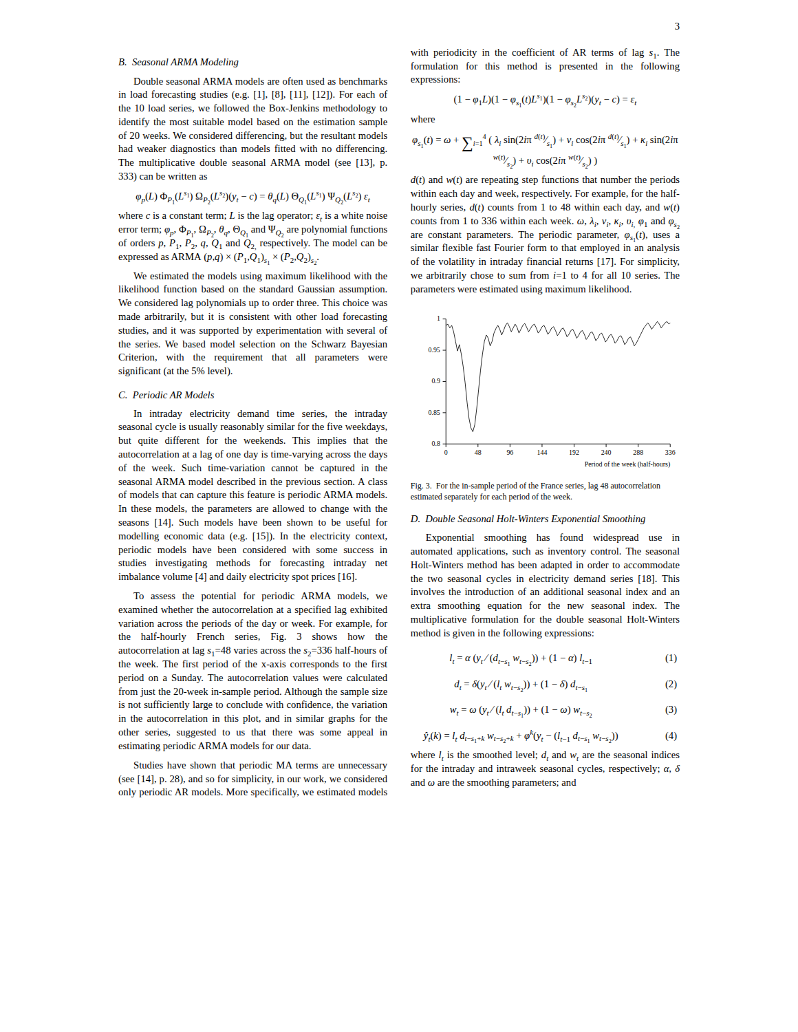3
B. Seasonal ARMA Modeling
Double seasonal ARMA models are often used as benchmarks in load forecasting studies (e.g. [1], [8], [11], [12]). For each of the 10 load series, we followed the Box-Jenkins methodology to identify the most suitable model based on the estimation sample of 20 weeks. We considered differencing, but the resultant models had weaker diagnostics than models fitted with no differencing. The multiplicative double seasonal ARMA model (see [13], p. 333) can be written as
φp(L) ΦP1(Ls1) ΩP2(Ls2)(yt − c) = θq(L) ΘQ1(Ls1) ΨQ2(Ls2) εt
where c is a constant term; L is the lag operator; εt is a white noise error term; φp, ΦP1, ΩP2, θq, ΘQ1 and ΨQ2 are polynomial functions of orders p, P1, P2, q, Q1 and Q2, respectively. The model can be expressed as ARMA (p,q) × (P1,Q1)s1 × (P2,Q2)s2.
We estimated the models using maximum likelihood with the likelihood function based on the standard Gaussian assumption. We considered lag polynomials up to order three. This choice was made arbitrarily, but it is consistent with other load forecasting studies, and it was supported by experimentation with several of the series. We based model selection on the Schwarz Bayesian Criterion, with the requirement that all parameters were significant (at the 5% level).
C. Periodic AR Models
In intraday electricity demand time series, the intraday seasonal cycle is usually reasonably similar for the five weekdays, but quite different for the weekends. This implies that the autocorrelation at a lag of one day is time-varying across the days of the week. Such time-variation cannot be captured in the seasonal ARMA model described in the previous section. A class of models that can capture this feature is periodic ARMA models. In these models, the parameters are allowed to change with the seasons [14]. Such models have been shown to be useful for modelling economic data (e.g. [15]). In the electricity context, periodic models have been considered with some success in studies investigating methods for forecasting intraday net imbalance volume [4] and daily electricity spot prices [16].
To assess the potential for periodic ARMA models, we examined whether the autocorrelation at a specified lag exhibited variation across the periods of the day or week. For example, for the half-hourly French series, Fig. 3 shows how the autocorrelation at lag s1=48 varies across the s2=336 half-hours of the week. The first period of the x-axis corresponds to the first period on a Sunday. The autocorrelation values were calculated from just the 20-week in-sample period. Although the sample size is not sufficiently large to conclude with confidence, the variation in the autocorrelation in this plot, and in similar graphs for the other series, suggested to us that there was some appeal in estimating periodic ARMA models for our data.
Studies have shown that periodic MA terms are unnecessary (see [14], p. 28), and so for simplicity, in our work, we considered only periodic AR models. More specifically, we estimated models with periodicity in the coefficient of AR terms of lag s1. The formulation for this method is presented in the following expressions:
(1 − φ1L)(1 − φs1(t)Ls1)(1 − φs2Ls2)(yt − c) = εt
where
φs1(t) = ω + ∑i=14 ( λi sin(2iπ d(t)⁄s1) + νi cos(2iπ d(t)⁄s1) + κi sin(2iπ w(t)⁄s2) + υi cos(2iπ w(t)⁄s2) )
d(t) and w(t) are repeating step functions that number the periods within each day and week, respectively. For example, for the half-hourly series, d(t) counts from 1 to 48 within each day, and w(t) counts from 1 to 336 within each week. ω, λi, νi, κi, υi, φ1 and φs2 are constant parameters. The periodic parameter, φs1(t), uses a similar flexible fast Fourier form to that employed in an analysis of the volatility in intraday financial returns [17]. For simplicity, we arbitrarily chose to sum from i=1 to 4 for all 10 series. The parameters were estimated using maximum likelihood.
1 0.95 0.9 0.85 0.8 0 48 96 144 192 240 288 336 Period of the week (half-hours)
Fig. 3. For the in-sample period of the France series, lag 48 autocorrelation estimated separately for each period of the week.
D. Double Seasonal Holt-Winters Exponential Smoothing
Exponential smoothing has found widespread use in automated applications, such as inventory control. The seasonal Holt-Winters method has been adapted in order to accommodate the two seasonal cycles in electricity demand series [18]. This involves the introduction of an additional seasonal index and an extra smoothing equation for the new seasonal index. The multiplicative formulation for the double seasonal Holt-Winters method is given in the following expressions:
lt = α (yt ⁄ (dt−s1 wt−s2)) + (1 − α) lt−1(1)
dt = δ(yt ⁄ (lt wt−s2)) + (1 − δ) dt−s1(2)
wt = ω (yt ⁄ (lt dt−s1)) + (1 − ω) wt−s2(3)
ŷt(k) = lt dt−s1+k wt−s2+k + φk(yt − (lt−1 dt−s1 wt−s2))(4)
where lt is the smoothed level; dt and wt are the seasonal indices for the intraday and intraweek seasonal cycles, respectively; α, δ and ω are the smoothing parameters; and